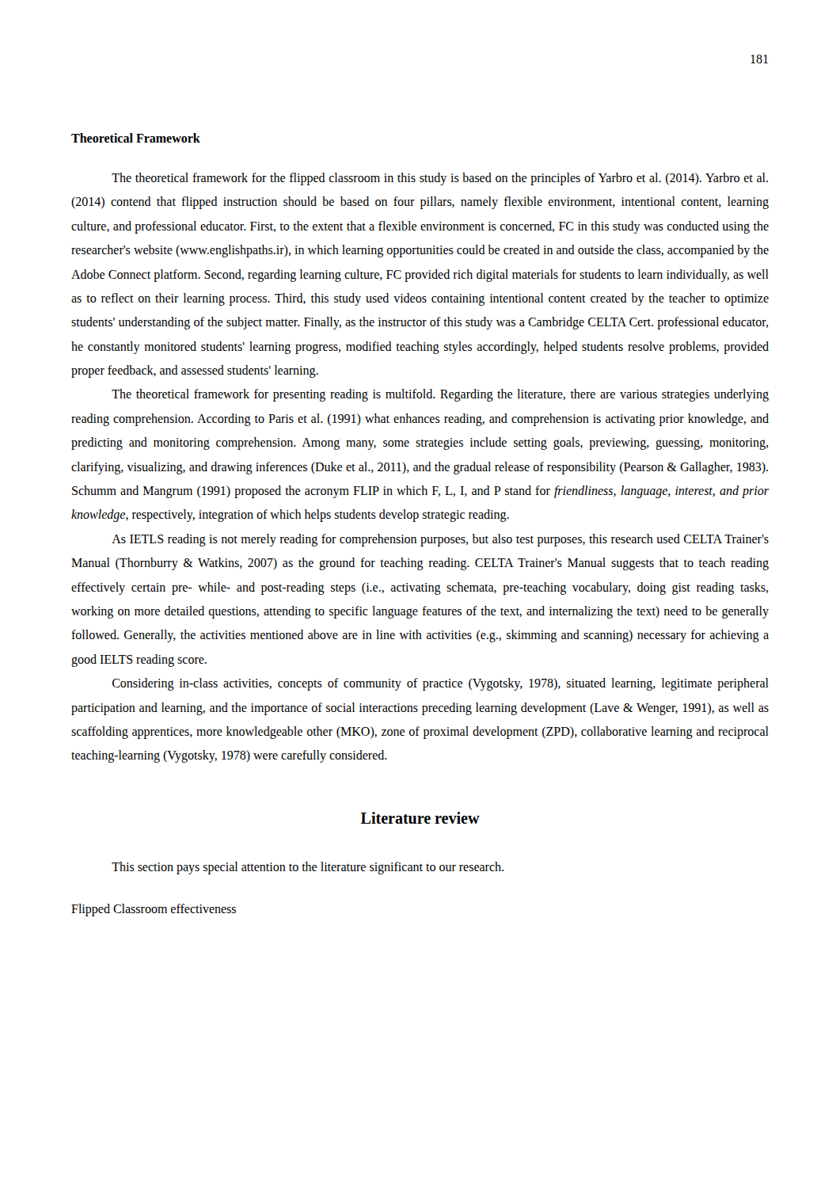181
Theoretical Framework
The theoretical framework for the flipped classroom in this study is based on the principles of Yarbro et al. (2014). Yarbro et al. (2014) contend that flipped instruction should be based on four pillars, namely flexible environment, intentional content, learning culture, and professional educator. First, to the extent that a flexible environment is concerned, FC in this study was conducted using the researcher's website (www.englishpaths.ir), in which learning opportunities could be created in and outside the class, accompanied by the Adobe Connect platform. Second, regarding learning culture, FC provided rich digital materials for students to learn individually, as well as to reflect on their learning process. Third, this study used videos containing intentional content created by the teacher to optimize students' understanding of the subject matter. Finally, as the instructor of this study was a Cambridge CELTA Cert. professional educator, he constantly monitored students' learning progress, modified teaching styles accordingly, helped students resolve problems, provided proper feedback, and assessed students' learning.
The theoretical framework for presenting reading is multifold. Regarding the literature, there are various strategies underlying reading comprehension. According to Paris et al. (1991) what enhances reading, and comprehension is activating prior knowledge, and predicting and monitoring comprehension. Among many, some strategies include setting goals, previewing, guessing, monitoring, clarifying, visualizing, and drawing inferences (Duke et al., 2011), and the gradual release of responsibility (Pearson & Gallagher, 1983). Schumm and Mangrum (1991) proposed the acronym FLIP in which F, L, I, and P stand for friendliness, language, interest, and prior knowledge, respectively, integration of which helps students develop strategic reading.
As IETLS reading is not merely reading for comprehension purposes, but also test purposes, this research used CELTA Trainer's Manual (Thornburry & Watkins, 2007) as the ground for teaching reading. CELTA Trainer's Manual suggests that to teach reading effectively certain pre- while- and post-reading steps (i.e., activating schemata, pre-teaching vocabulary, doing gist reading tasks, working on more detailed questions, attending to specific language features of the text, and internalizing the text) need to be generally followed. Generally, the activities mentioned above are in line with activities (e.g., skimming and scanning) necessary for achieving a good IELTS reading score.
Considering in-class activities, concepts of community of practice (Vygotsky, 1978), situated learning, legitimate peripheral participation and learning, and the importance of social interactions preceding learning development (Lave & Wenger, 1991), as well as scaffolding apprentices, more knowledgeable other (MKO), zone of proximal development (ZPD), collaborative learning and reciprocal teaching-learning (Vygotsky, 1978) were carefully considered.
Literature review
This section pays special attention to the literature significant to our research.
Flipped Classroom effectiveness